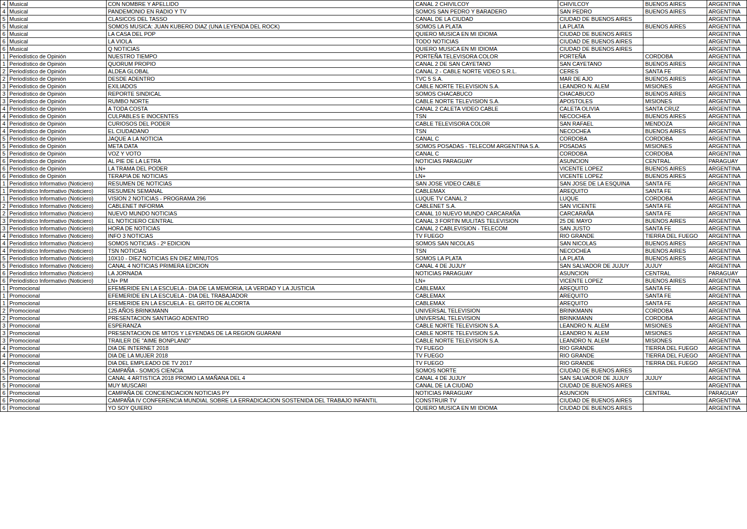| 4 | Musical | CON NOMBRE Y APELLIDO | CANAL 2 CHIVILCOY | CHIVILCOY | BUENOS AIRES | ARGENTINA |
| 4 | Musical | PANDEMONIO EN RADIO Y TV | SOMOS SAN PEDRO Y BARADERO | SAN PEDRO | BUENOS AIRES | ARGENTINA |
| 5 | Musical | CLASICOS DEL TASSO | CANAL DE LA CIUDAD | CIUDAD DE BUENOS AIRES | | ARGENTINA |
| 5 | Musical | SOMOS MUSICA: JUAN KUBERO DIAZ (UNA LEYENDA DEL ROCK) | SOMOS LA PLATA | LA PLATA | BUENOS AIRES | ARGENTINA |
| 6 | Musical | LA CASA DEL POP | QUIERO MUSICA EN MI IDIOMA | CIUDAD DE BUENOS AIRES | | ARGENTINA |
| 6 | Musical | LA VIOLA | TODO NOTICIAS | CIUDAD DE BUENOS AIRES | | ARGENTINA |
| 6 | Musical | Q NOTICIAS | QUIERO MUSICA EN MI IDIOMA | CIUDAD DE BUENOS AIRES | | ARGENTINA |
| 1 | Periodístico de Opinión | NUESTRO TIEMPO | PORTEÑA TELEVISORA COLOR | PORTEÑA | CORDOBA | ARGENTINA |
| 1 | Periodístico de Opinión | QUORUM PROPIO | CANAL 2 DE SAN CAYETANO | SAN CAYETANO | BUENOS AIRES | ARGENTINA |
| 2 | Periodístico de Opinión | ALDEA GLOBAL | CANAL 2 - CABLE NORTE VIDEO S.R.L. | CERES | SANTA FE | ARGENTINA |
| 2 | Periodístico de Opinión | DESDE ADENTRO | TVC 5 S.A. | MAR DE AJO | BUENOS AIRES | ARGENTINA |
| 3 | Periodístico de Opinión | EXILIADOS | CABLE NORTE TELEVISION S.A. | LEANDRO N. ALEM | MISIONES | ARGENTINA |
| 3 | Periodístico de Opinión | REPORTE SINDICAL | SOMOS CHACABUCO | CHACABUCO | BUENOS AIRES | ARGENTINA |
| 3 | Periodístico de Opinión | RUMBO NORTE | CABLE NORTE TELEVISION S.A. | APOSTOLES | MISIONES | ARGENTINA |
| 4 | Periodístico de Opinión | A TODA COSTA | CANAL 2 CALETA VIDEO CABLE | CALETA OLIVIA | SANTA CRUZ | ARGENTINA |
| 4 | Periodístico de Opinión | CULPABLES E INOCENTES | TSN | NECOCHEA | BUENOS AIRES | ARGENTINA |
| 4 | Periodístico de Opinión | CURIOSOS DEL PODER | CABLE TELEVISORA COLOR | SAN RAFAEL | MENDOZA | ARGENTINA |
| 4 | Periodístico de Opinión | EL CIUDADANO | TSN | NECOCHEA | BUENOS AIRES | ARGENTINA |
| 5 | Periodístico de Opinión | JAQUE A LA NOTICIA | CANAL C | CORDOBA | CORDOBA | ARGENTINA |
| 5 | Periodístico de Opinión | META DATA | SOMOS POSADAS - TELECOM ARGENTINA S.A. | POSADAS | MISIONES | ARGENTINA |
| 5 | Periodístico de Opinión | VOZ Y VOTO | CANAL C | CORDOBA | CORDOBA | ARGENTINA |
| 6 | Periodístico de Opinión | AL PIE DE LA LETRA | NOTICIAS PARAGUAY | ASUNCION | CENTRAL | PARAGUAY |
| 6 | Periodístico de Opinión | LA TRAMA DEL PODER | LN+ | VICENTE LOPEZ | BUENOS AIRES | ARGENTINA |
| 6 | Periodístico de Opinión | TERAPIA DE NOTICIAS | LN+ | VICENTE LOPEZ | BUENOS AIRES | ARGENTINA |
| 1 | Periodístico Informativo (Noticiero) | RESUMEN DE NOTICIAS | SAN JOSE VIDEO CABLE | SAN JOSE DE LA ESQUINA | SANTA FE | ARGENTINA |
| 1 | Periodístico Informativo (Noticiero) | RESUMEN SEMANAL | CABLEMAX | AREQUITO | SANTA FE | ARGENTINA |
| 1 | Periodístico Informativo (Noticiero) | VISION 2 NOTICIAS - PROGRAMA 296 | LUQUE TV CANAL 2 | LUQUE | CORDOBA | ARGENTINA |
| 2 | Periodístico Informativo (Noticiero) | CABLENET INFORMA | CABLENET S.A. | SAN VICENTE | SANTA FE | ARGENTINA |
| 2 | Periodístico Informativo (Noticiero) | NUEVO MUNDO NOTICIAS | CANAL 10 NUEVO MUNDO CARCARAÑA | CARCARAÑA | SANTA FE | ARGENTINA |
| 3 | Periodístico Informativo (Noticiero) | EL NOTICIERO CENTRAL | CANAL 3 FORTIN MULITAS TELEVISION | 25 DE MAYO | BUENOS AIRES | ARGENTINA |
| 3 | Periodístico Informativo (Noticiero) | HORA DE NOTICIAS | CANAL 2 CABLEVISION - TELECOM | SAN JUSTO | SANTA FE | ARGENTINA |
| 4 | Periodístico Informativo (Noticiero) | INFO 3 NOTICIAS | TV FUEGO | RIO GRANDE | TIERRA DEL FUEGO | ARGENTINA |
| 4 | Periodístico Informativo (Noticiero) | SOMOS NOTICIAS - 2º EDICION | SOMOS SAN NICOLAS | SAN NICOLAS | BUENOS AIRES | ARGENTINA |
| 4 | Periodístico Informativo (Noticiero) | TSN NOTICIAS | TSN | NECOCHEA | BUENOS AIRES | ARGENTINA |
| 5 | Periodístico Informativo (Noticiero) | 10X10 - DIEZ NOTICIAS EN DIEZ MINUTOS | SOMOS LA PLATA | LA PLATA | BUENOS AIRES | ARGENTINA |
| 5 | Periodístico Informativo (Noticiero) | CANAL 4 NOTICIAS PRIMERA EDICION | CANAL 4 DE JUJUY | SAN SALVADOR DE JUJUY | JUJUY | ARGENTINA |
| 6 | Periodístico Informativo (Noticiero) | LA JORNADA | NOTICIAS PARAGUAY | ASUNCION | CENTRAL | PARAGUAY |
| 6 | Periodístico Informativo (Noticiero) | LN+ PM | LN+ | VICENTE LOPEZ | BUENOS AIRES | ARGENTINA |
| 1 | Promocional | EFEMERIDE EN LA ESCUELA - DIA DE LA MEMORIA, LA VERDAD Y LA JUSTICIA | CABLEMAX | AREQUITO | SANTA FE | ARGENTINA |
| 1 | Promocional | EFEMERIDE EN LA ESCUELA - DIA DEL TRABAJADOR | CABLEMAX | AREQUITO | SANTA FE | ARGENTINA |
| 1 | Promocional | EFEMERIDE EN LA ESCUELA - EL GRITO DE ALCORTA | CABLEMAX | AREQUITO | SANTA FE | ARGENTINA |
| 2 | Promocional | 125 AÑOS BRINKMANN | UNIVERSAL TELEVISION | BRINKMANN | CORDOBA | ARGENTINA |
| 2 | Promocional | PRESENTACION SANTIAGO ADENTRO | UNIVERSAL TELEVISION | BRINKMANN | CORDOBA | ARGENTINA |
| 3 | Promocional | ESPERANZA | CABLE NORTE TELEVISION S.A. | LEANDRO N. ALEM | MISIONES | ARGENTINA |
| 3 | Promocional | PRESENTACION DE MITOS Y LEYENDAS DE LA REGION GUARANI | CABLE NORTE TELEVISION S.A. | LEANDRO N. ALEM | MISIONES | ARGENTINA |
| 3 | Promocional | TRAILER DE "AIME BONPLAND" | CABLE NORTE TELEVISION S.A. | LEANDRO N. ALEM | MISIONES | ARGENTINA |
| 4 | Promocional | DIA DE INTERNET 2018 | TV FUEGO | RIO GRANDE | TIERRA DEL FUEGO | ARGENTINA |
| 4 | Promocional | DIA DE LA MUJER 2018 | TV FUEGO | RIO GRANDE | TIERRA DEL FUEGO | ARGENTINA |
| 4 | Promocional | DIA DEL EMPLEADO DE TV 2017 | TV FUEGO | RIO GRANDE | TIERRA DEL FUEGO | ARGENTINA |
| 5 | Promocional | CAMPAÑA - SOMOS CIENCIA | SOMOS NORTE | CIUDAD DE BUENOS AIRES | | ARGENTINA |
| 5 | Promocional | CANAL 4 ARTISTICA 2018 PROMO LA MAÑANA DEL 4 | CANAL 4 DE JUJUY | SAN SALVADOR DE JUJUY | JUJUY | ARGENTINA |
| 5 | Promocional | MUY MUSCARI | CANAL DE LA CIUDAD | CIUDAD DE BUENOS AIRES | | ARGENTINA |
| 6 | Promocional | CAMPAÑA DE CONCIENCIACION NOTICIAS PY | NOTICIAS PARAGUAY | ASUNCION | CENTRAL | PARAGUAY |
| 6 | Promocional | CAMPAÑA IV CONFERENCIA MUNDIAL SOBRE LA ERRADICACION SOSTENIDA DEL TRABAJO INFANTIL | CONSTRUIR TV | CIUDAD DE BUENOS AIRES | | ARGENTINA |
| 6 | Promocional | YO SOY QUIERO | QUIERO MUSICA EN MI IDIOMA | CIUDAD DE BUENOS AIRES | | ARGENTINA |